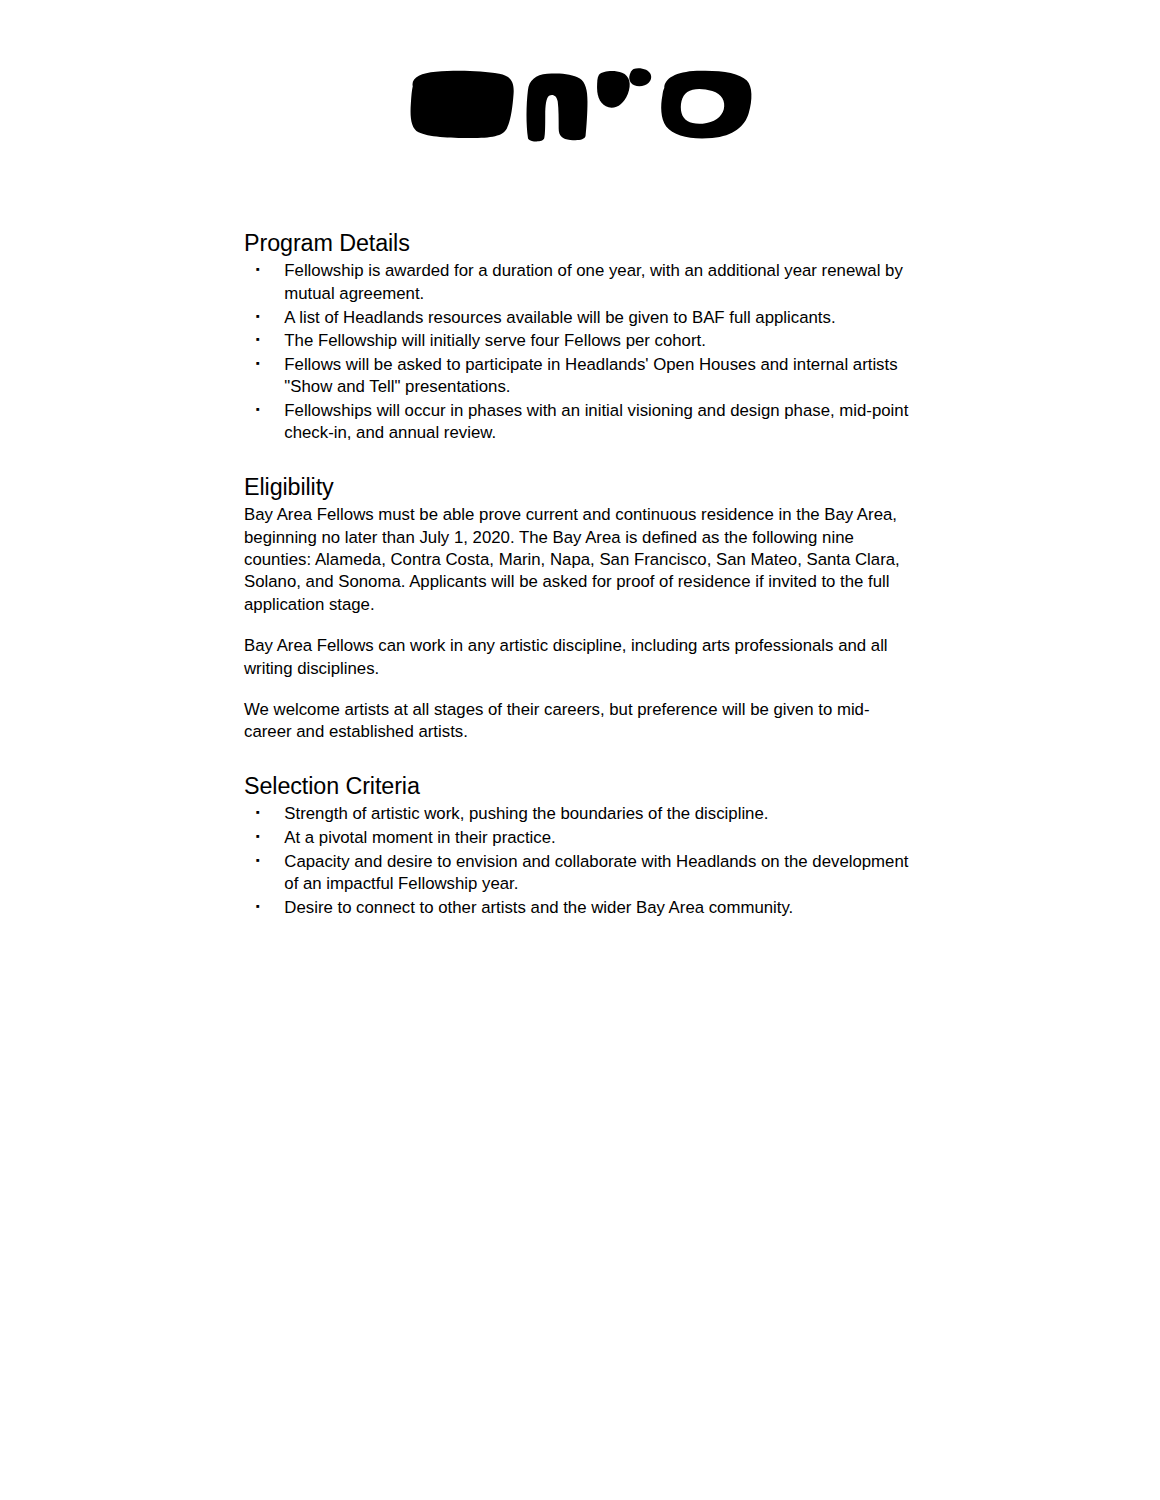Program Details
Fellowship is awarded for a duration of one year, with an additional year renewal by mutual agreement.
A list of Headlands resources available will be given to BAF full applicants.
The Fellowship will initially serve four Fellows per cohort.
Fellows will be asked to participate in Headlands' Open Houses and internal artists "Show and Tell" presentations.
Fellowships will occur in phases with an initial visioning and design phase, mid-point check-in, and annual review.
Eligibility
Bay Area Fellows must be able prove current and continuous residence in the Bay Area, beginning no later than July 1, 2020. The Bay Area is defined as the following nine counties: Alameda, Contra Costa, Marin, Napa, San Francisco, San Mateo, Santa Clara, Solano, and Sonoma. Applicants will be asked for proof of residence if invited to the full application stage.
Bay Area Fellows can work in any artistic discipline, including arts professionals and all writing disciplines.
We welcome artists at all stages of their careers, but preference will be given to mid-career and established artists.
Selection Criteria
Strength of artistic work, pushing the boundaries of the discipline.
At a pivotal moment in their practice.
Capacity and desire to envision and collaborate with Headlands on the development of an impactful Fellowship year.
Desire to connect to other artists and the wider Bay Area community.